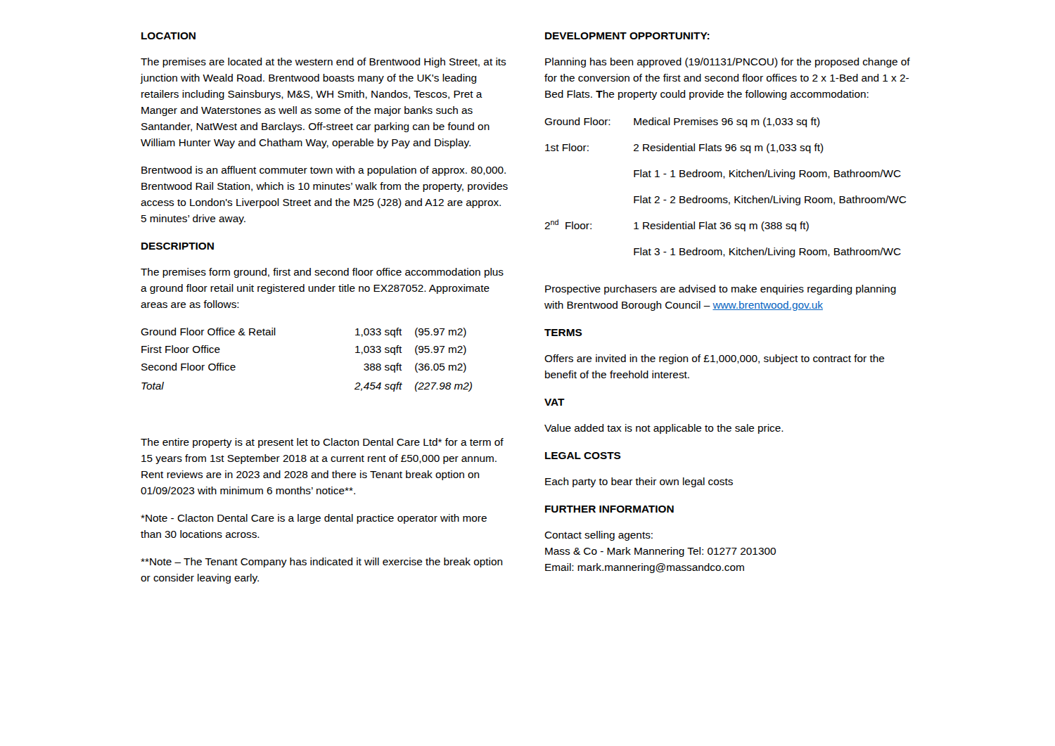LOCATION
The premises are located at the western end of Brentwood High Street, at its junction with Weald Road. Brentwood boasts many of the UK's leading retailers including Sainsburys, M&S, WH Smith, Nandos, Tescos, Pret a Manger and Waterstones as well as some of the major banks such as Santander, NatWest and Barclays. Off-street car parking can be found on William Hunter Way and Chatham Way, operable by Pay and Display.
Brentwood is an affluent commuter town with a population of approx. 80,000. Brentwood Rail Station, which is 10 minutes’ walk from the property, provides access to London's Liverpool Street and the M25 (J28) and A12 are approx. 5 minutes’ drive away.
DESCRIPTION
The premises form ground, first and second floor office accommodation plus a ground floor retail unit registered under title no EX287052. Approximate areas are as follows:
| Ground Floor Office & Retail | 1,033 sqft | (95.97 m2) |
| First Floor Office | 1,033 sqft | (95.97 m2) |
| Second Floor Office | 388 sqft | (36.05 m2) |
| Total | 2,454 sqft | (227.98 m2) |
The entire property is at present let to Clacton Dental Care Ltd* for a term of 15 years from 1st September 2018 at a current rent of £50,000 per annum. Rent reviews are in 2023 and 2028 and there is Tenant break option on 01/09/2023 with minimum 6 months’ notice**.
*Note - Clacton Dental Care is a large dental practice operator with more than 30 locations across.
**Note – The Tenant Company has indicated it will exercise the break option or consider leaving early.
DEVELOPMENT OPPORTUNITY:
Planning has been approved (19/01131/PNCOU) for the proposed change of for the conversion of the first and second floor offices to 2 x 1-Bed and 1 x 2-Bed Flats. The property could provide the following accommodation:
| Ground Floor: | Medical Premises 96 sq m (1,033 sq ft) |
| 1st Floor: | 2 Residential Flats 96 sq m (1,033 sq ft) |
| | Flat 1 - 1 Bedroom, Kitchen/Living Room, Bathroom/WC |
| | Flat 2 - 2 Bedrooms, Kitchen/Living Room, Bathroom/WC |
| 2 nd Floor: | 1 Residential Flat 36 sq m (388 sq ft) |
| | Flat 3 - 1 Bedroom, Kitchen/Living Room, Bathroom/WC |
Prospective purchasers are advised to make enquiries regarding planning with Brentwood Borough Council – www.brentwood.gov.uk
TERMS
Offers are invited in the region of £1,000,000, subject to contract for the benefit of the freehold interest.
VAT
Value added tax is not applicable to the sale price.
LEGAL COSTS
Each party to bear their own legal costs
FURTHER INFORMATION
Contact selling agents:
Mass & Co - Mark Mannering Tel: 01277 201300
Email: mark.mannering@massandco.com